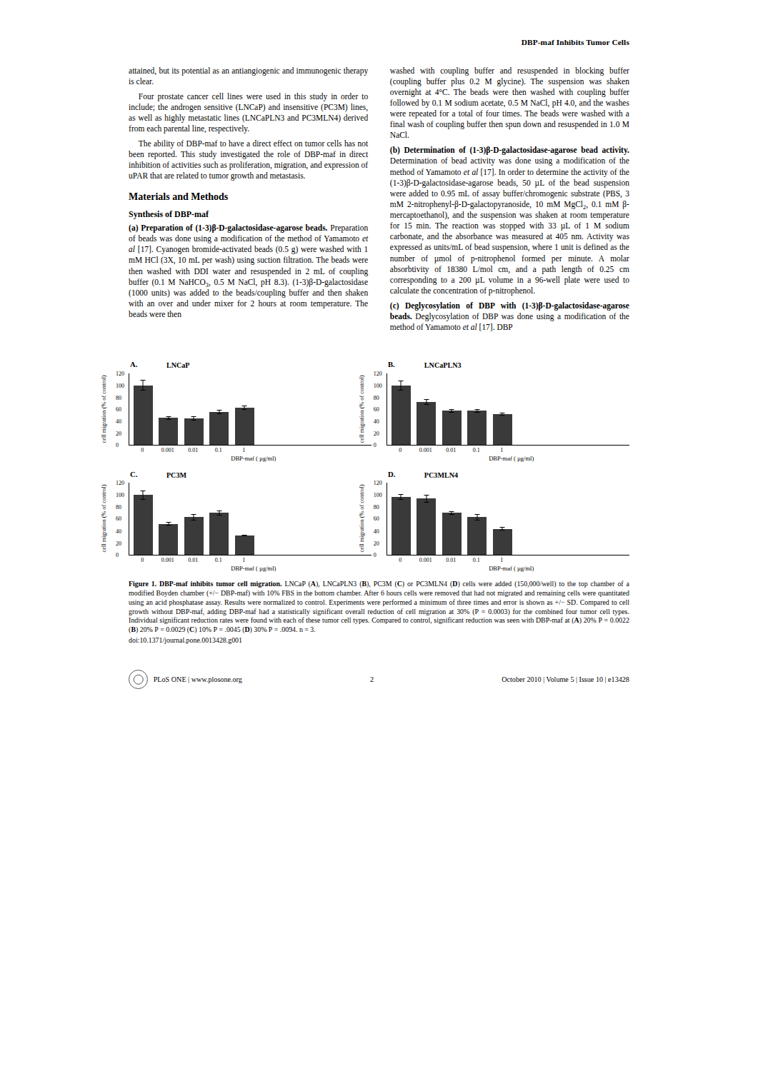DBP-maf Inhibits Tumor Cells
attained, but its potential as an antiangiogenic and immunogenic therapy is clear.
Four prostate cancer cell lines were used in this study in order to include; the androgen sensitive (LNCaP) and insensitive (PC3M) lines, as well as highly metastatic lines (LNCaPLN3 and PC3MLN4) derived from each parental line, respectively.
The ability of DBP-maf to have a direct effect on tumor cells has not been reported. This study investigated the role of DBP-maf in direct inhibition of activities such as proliferation, migration, and expression of uPAR that are related to tumor growth and metastasis.
Materials and Methods
Synthesis of DBP-maf
(a) Preparation of (1-3)β-D-galactosidase-agarose beads. Preparation of beads was done using a modification of the method of Yamamoto et al [17]. Cyanogen bromide-activated beads (0.5 g) were washed with 1 mM HCl (3X, 10 mL per wash) using suction filtration. The beads were then washed with DDI water and resuspended in 2 mL of coupling buffer (0.1 M NaHCO3, 0.5 M NaCl, pH 8.3). (1-3)β-D-galactosidase (1000 units) was added to the beads/coupling buffer and then shaken with an over and under mixer for 2 hours at room temperature. The beads were then
washed with coupling buffer and resuspended in blocking buffer (coupling buffer plus 0.2 M glycine). The suspension was shaken overnight at 4°C. The beads were then washed with coupling buffer followed by 0.1 M sodium acetate, 0.5 M NaCl, pH 4.0, and the washes were repeated for a total of four times. The beads were washed with a final wash of coupling buffer then spun down and resuspended in 1.0 M NaCl.
(b) Determination of (1-3)β-D-galactosidase-agarose bead activity. Determination of bead activity was done using a modification of the method of Yamamoto et al [17]. In order to determine the activity of the (1-3)β-D-galactosidase-agarose beads, 50 µL of the bead suspension were added to 0.95 mL of assay buffer/chromogenic substrate (PBS, 3 mM 2-nitrophenyl-β-D-galactopyranoside, 10 mM MgCl2, 0.1 mM β-mercaptoethanol), and the suspension was shaken at room temperature for 15 min. The reaction was stopped with 33 µL of 1 M sodium carbonate, and the absorbance was measured at 405 nm. Activity was expressed as units/mL of bead suspension, where 1 unit is defined as the number of µmol of p-nitrophenol formed per minute. A molar absorbtivity of 18380 L/mol cm, and a path length of 0.25 cm corresponding to a 200 µL volume in a 96-well plate were used to calculate the concentration of p-nitrophenol.
(c) Deglycosylation of DBP with (1-3)β-D-galactosidase-agarose beads. Deglycosylation of DBP was done using a modification of the method of Yamamoto et al [17]. DBP
A.
LNCaP
cell migration (% of control) 120 100 80 60 40 20 0
00.0010.010.11
DBP-maf ( µg/ml)
B.
LNCaPLN3
cell migration (% of control) 120 100 80 60 40 20 0
00.0010.010.11
DBP-maf ( µg/ml)
C.
PC3M
cell migration (% of control) 120 100 80 60 40 20 0
00.0010.010.11
DBP-maf ( µg/ml)
D.
PC3MLN4
cell migration (% of control) 120 100 80 60 40 20 0
00.0010.010.11
DBP-maf ( µg/ml)
Figure 1. DBP-maf inhibits tumor cell migration. LNCaP (A), LNCaPLN3 (B), PC3M (C) or PC3MLN4 (D) cells were added (150,000/well) to the top chamber of a modified Boyden chamber (+/− DBP-maf) with 10% FBS in the bottom chamber. After 6 hours cells were removed that had not migrated and remaining cells were quantitated using an acid phosphatase assay. Results were normalized to control. Experiments were performed a minimum of three times and error is shown as +/− SD. Compared to cell growth without DBP-maf, adding DBP-maf had a statistically significant overall reduction of cell migration at 30% (P = 0.0003) for the combined four tumor cell types. Individual significant reduction rates were found with each of these tumor cell types. Compared to control, significant reduction was seen with DBP-maf at (A) 20% P = 0.0022 (B) 20% P = 0.0029 (C) 10% P = .0045 (D) 30% P = .0094. n = 3.
doi:10.1371/journal.pone.0013428.g001
PLoS ONE | www.plosone.org
2
October 2010 | Volume 5 | Issue 10 | e13428